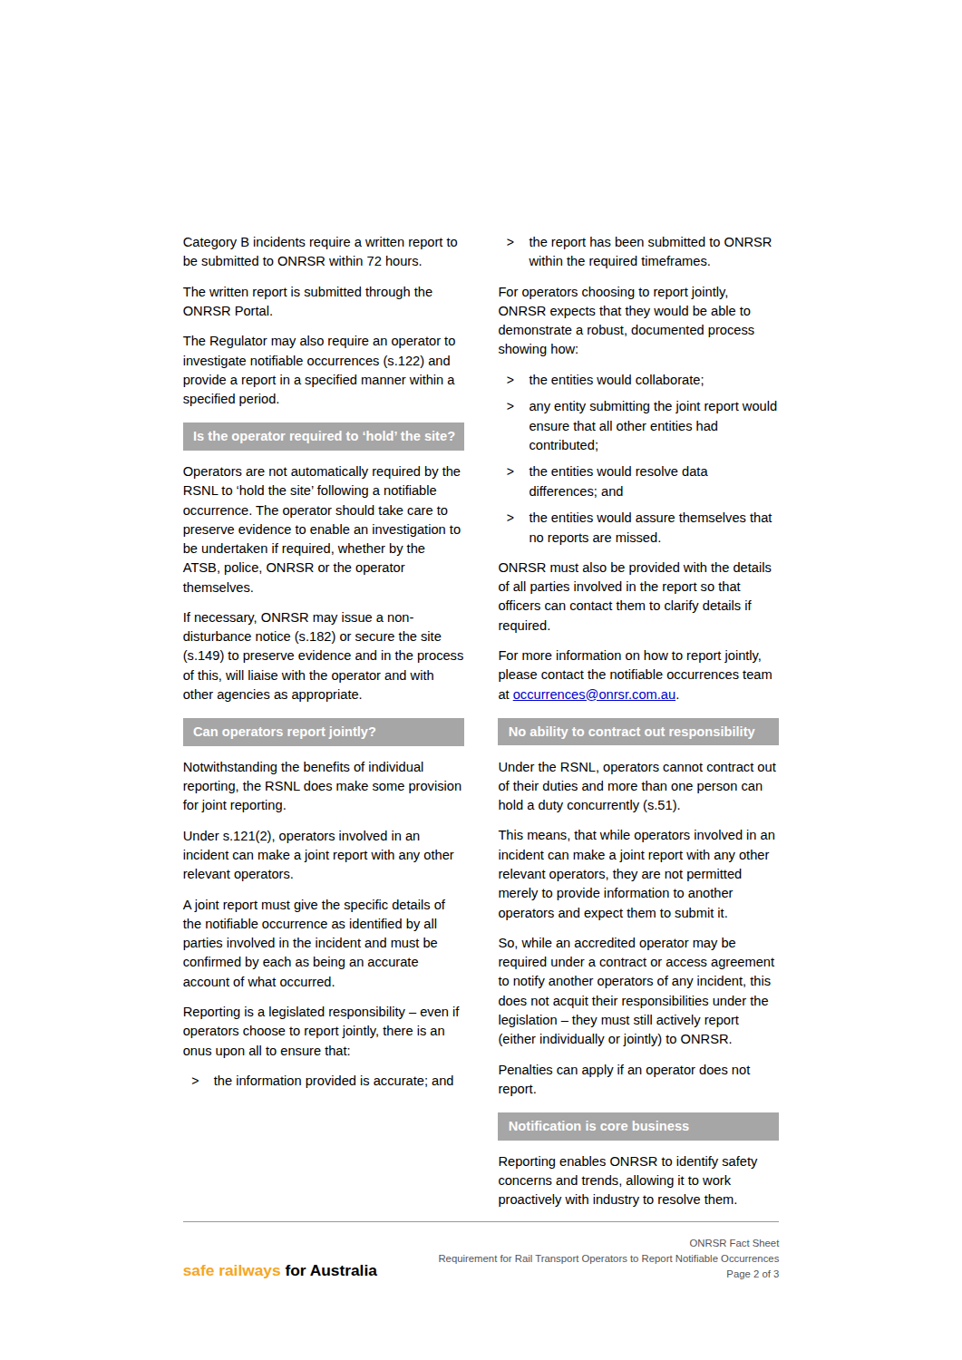Category B incidents require a written report to be submitted to ONRSR within 72 hours.
The written report is submitted through the ONRSR Portal.
The Regulator may also require an operator to investigate notifiable occurrences (s.122) and provide a report in a specified manner within a specified period.
Is the operator required to ‘hold’ the site?
Operators are not automatically required by the RSNL to ‘hold the site’ following a notifiable occurrence. The operator should take care to preserve evidence to enable an investigation to be undertaken if required, whether by the ATSB, police, ONRSR or the operator themselves.
If necessary, ONRSR may issue a non-disturbance notice (s.182) or secure the site (s.149) to preserve evidence and in the process of this, will liaise with the operator and with other agencies as appropriate.
Can operators report jointly?
Notwithstanding the benefits of individual reporting, the RSNL does make some provision for joint reporting.
Under s.121(2), operators involved in an incident can make a joint report with any other relevant operators.
A joint report must give the specific details of the notifiable occurrence as identified by all parties involved in the incident and must be confirmed by each as being an accurate account of what occurred.
Reporting is a legislated responsibility – even if operators choose to report jointly, there is an onus upon all to ensure that:
the information provided is accurate; and
the report has been submitted to ONRSR within the required timeframes.
For operators choosing to report jointly, ONRSR expects that they would be able to demonstrate a robust, documented process showing how:
the entities would collaborate;
any entity submitting the joint report would ensure that all other entities had contributed;
the entities would resolve data differences; and
the entities would assure themselves that no reports are missed.
ONRSR must also be provided with the details of all parties involved in the report so that officers can contact them to clarify details if required.
For more information on how to report jointly, please contact the notifiable occurrences team at occurrences@onrsr.com.au.
No ability to contract out responsibility
Under the RSNL, operators cannot contract out of their duties and more than one person can hold a duty concurrently (s.51).
This means, that while operators involved in an incident can make a joint report with any other relevant operators, they are not permitted merely to provide information to another operators and expect them to submit it.
So, while an accredited operator may be required under a contract or access agreement to notify another operators of any incident, this does not acquit their responsibilities under the legislation – they must still actively report (either individually or jointly) to ONRSR.
Penalties can apply if an operator does not report.
Notification is core business
Reporting enables ONRSR to identify safety concerns and trends, allowing it to work proactively with industry to resolve them.
safe railways for Australia
ONRSR Fact Sheet
Requirement for Rail Transport Operators to Report Notifiable Occurrences
Page 2 of 3